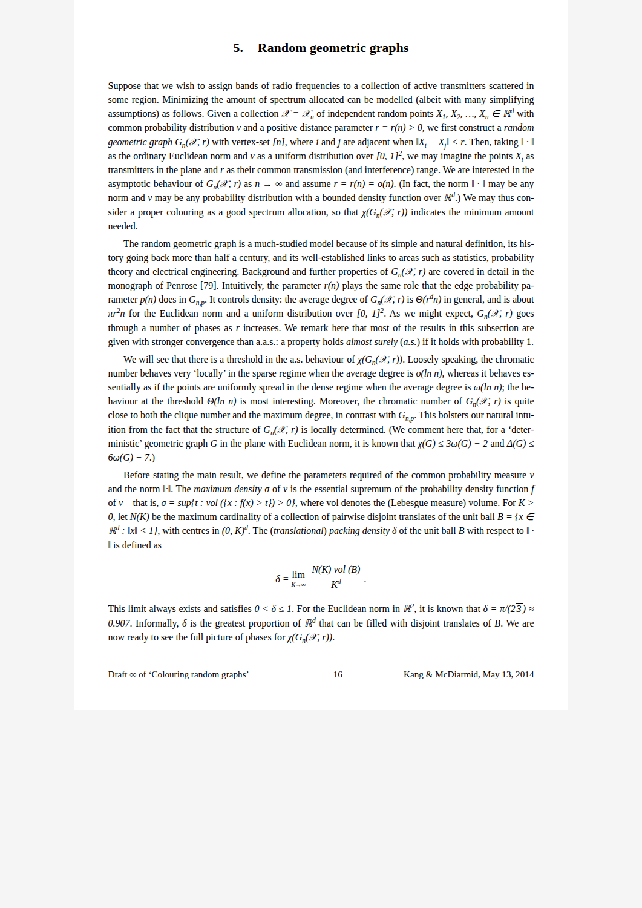5. Random geometric graphs
Suppose that we wish to assign bands of radio frequencies to a collection of active transmitters scattered in some region. Minimizing the amount of spectrum allocated can be modelled (albeit with many simplifying assumptions) as follows. Given a collection 𝒳 = 𝒳n of independent random points X1, X2, …, Xn ∈ ℝd with common probability distribution ν and a positive distance parameter r = r(n) > 0, we first construct a random geometric graph Gn(𝒳, r) with vertex-set [n], where i and j are adjacent when ‖Xi − Xj‖ < r. Then, taking ‖ · ‖ as the ordinary Euclidean norm and ν as a uniform distribution over [0, 1]2, we may imagine the points Xi as transmitters in the plane and r as their common transmission (and interference) range. We are interested in the asymptotic behaviour of Gn(𝒳, r) as n → ∞ and assume r = r(n) = o(n). (In fact, the norm ‖ · ‖ may be any norm and ν may be any probability distribution with a bounded density function over ℝd.) We may thus consider a proper colouring as a good spectrum allocation, so that χ(Gn(𝒳, r)) indicates the minimum amount needed.
The random geometric graph is a much-studied model because of its simple and natural definition, its history going back more than half a century, and its well-established links to areas such as statistics, probability theory and electrical engineering. Background and further properties of Gn(𝒳, r) are covered in detail in the monograph of Penrose [79]. Intuitively, the parameter r(n) plays the same role that the edge probability parameter p(n) does in Gn,p. It controls density: the average degree of Gn(𝒳, r) is Θ(rdn) in general, and is about πr2n for the Euclidean norm and a uniform distribution over [0, 1]2. As we might expect, Gn(𝒳, r) goes through a number of phases as r increases. We remark here that most of the results in this subsection are given with stronger convergence than a.a.s.: a property holds almost surely (a.s.) if it holds with probability 1.
We will see that there is a threshold in the a.s. behaviour of χ(Gn(𝒳, r)). Loosely speaking, the chromatic number behaves very ‘locally’ in the sparse regime when the average degree is o(ln n), whereas it behaves essentially as if the points are uniformly spread in the dense regime when the average degree is ω(ln n); the behaviour at the threshold Θ(ln n) is most interesting. Moreover, the chromatic number of Gn(𝒳, r) is quite close to both the clique number and the maximum degree, in contrast with Gn,p. This bolsters our natural intuition from the fact that the structure of Gn(𝒳, r) is locally determined. (We comment here that, for a ‘deterministic’ geometric graph G in the plane with Euclidean norm, it is known that χ(G) ≤ 3ω(G) − 2 and Δ(G) ≤ 6ω(G) − 7.)
Before stating the main result, we define the parameters required of the common probability measure ν and the norm ‖·‖. The maximum density σ of ν is the essential supremum of the probability density function f of ν – that is, σ = sup{t : vol ({x : f(x) > t}) > 0}, where vol denotes the (Lebesgue measure) volume. For K > 0, let N(K) be the maximum cardinality of a collection of pairwise disjoint translates of the unit ball B = {x ∈ ℝd : ‖x‖ < 1}, with centres in (0, K)d. The (translational) packing density δ of the unit ball B with respect to ‖ · ‖ is defined as
δ = lim K→∞N(K) vol (B) Kd.
This limit always exists and satisfies 0 < δ ≤ 1. For the Euclidean norm in ℝ2, it is known that δ = π/(23) ≈ 0.907. Informally, δ is the greatest proportion of ℝd that can be filled with disjoint translates of B. We are now ready to see the full picture of phases for χ(Gn(𝒳, r)).
Draft ∞ of ‘Colouring random graphs’ 16 Kang & McDiarmid, May 13, 2014